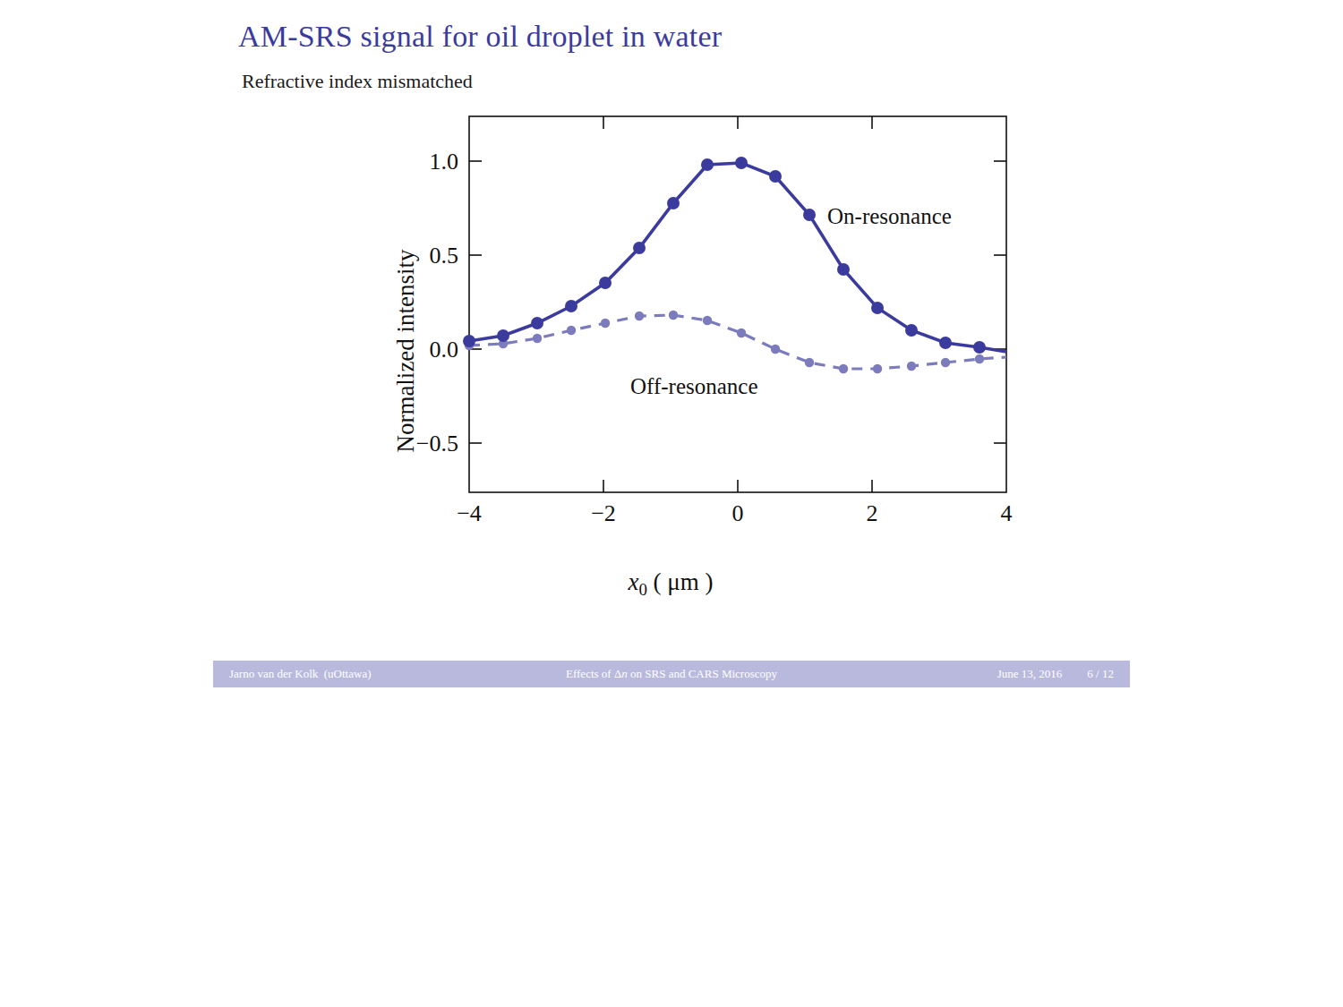AM-SRS signal for oil droplet in water
Refractive index mismatched
Normalized intensity
x0 ( μm )
1.0 0.5 0.0 −0.5 −4 −2 0 2 4 On-resonance Off-resonance
Jarno van der Kolk (uOttawa)
Effects of Δn on SRS and CARS Microscopy
June 13, 20166 / 12